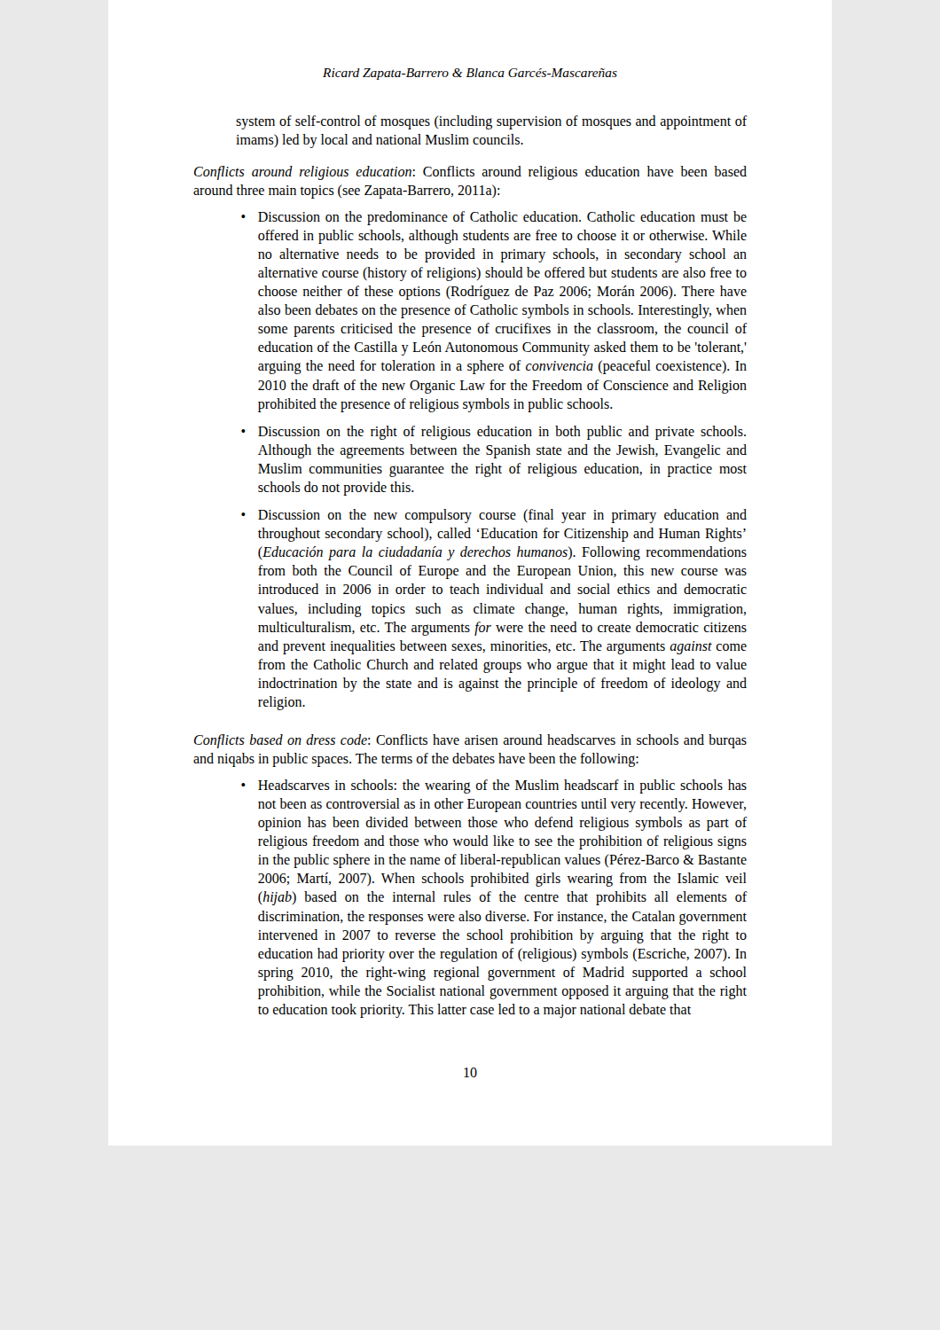Ricard Zapata-Barrero & Blanca Garcés-Mascareñas
system of self-control of mosques (including supervision of mosques and appointment of imams) led by local and national Muslim councils.
Conflicts around religious education: Conflicts around religious education have been based around three main topics (see Zapata-Barrero, 2011a):
Discussion on the predominance of Catholic education. Catholic education must be offered in public schools, although students are free to choose it or otherwise. While no alternative needs to be provided in primary schools, in secondary school an alternative course (history of religions) should be offered but students are also free to choose neither of these options (Rodríguez de Paz 2006; Morán 2006). There have also been debates on the presence of Catholic symbols in schools. Interestingly, when some parents criticised the presence of crucifixes in the classroom, the council of education of the Castilla y León Autonomous Community asked them to be 'tolerant,' arguing the need for toleration in a sphere of convivencia (peaceful coexistence). In 2010 the draft of the new Organic Law for the Freedom of Conscience and Religion prohibited the presence of religious symbols in public schools.
Discussion on the right of religious education in both public and private schools. Although the agreements between the Spanish state and the Jewish, Evangelic and Muslim communities guarantee the right of religious education, in practice most schools do not provide this.
Discussion on the new compulsory course (final year in primary education and throughout secondary school), called ‘Education for Citizenship and Human Rights’ (Educación para la ciudadanía y derechos humanos). Following recommendations from both the Council of Europe and the European Union, this new course was introduced in 2006 in order to teach individual and social ethics and democratic values, including topics such as climate change, human rights, immigration, multiculturalism, etc. The arguments for were the need to create democratic citizens and prevent inequalities between sexes, minorities, etc. The arguments against come from the Catholic Church and related groups who argue that it might lead to value indoctrination by the state and is against the principle of freedom of ideology and religion.
Conflicts based on dress code: Conflicts have arisen around headscarves in schools and burqas and niqabs in public spaces. The terms of the debates have been the following:
Headscarves in schools: the wearing of the Muslim headscarf in public schools has not been as controversial as in other European countries until very recently. However, opinion has been divided between those who defend religious symbols as part of religious freedom and those who would like to see the prohibition of religious signs in the public sphere in the name of liberal-republican values (Pérez-Barco & Bastante 2006; Martí, 2007). When schools prohibited girls wearing from the Islamic veil (hijab) based on the internal rules of the centre that prohibits all elements of discrimination, the responses were also diverse. For instance, the Catalan government intervened in 2007 to reverse the school prohibition by arguing that the right to education had priority over the regulation of (religious) symbols (Escriche, 2007). In spring 2010, the right-wing regional government of Madrid supported a school prohibition, while the Socialist national government opposed it arguing that the right to education took priority. This latter case led to a major national debate that
10